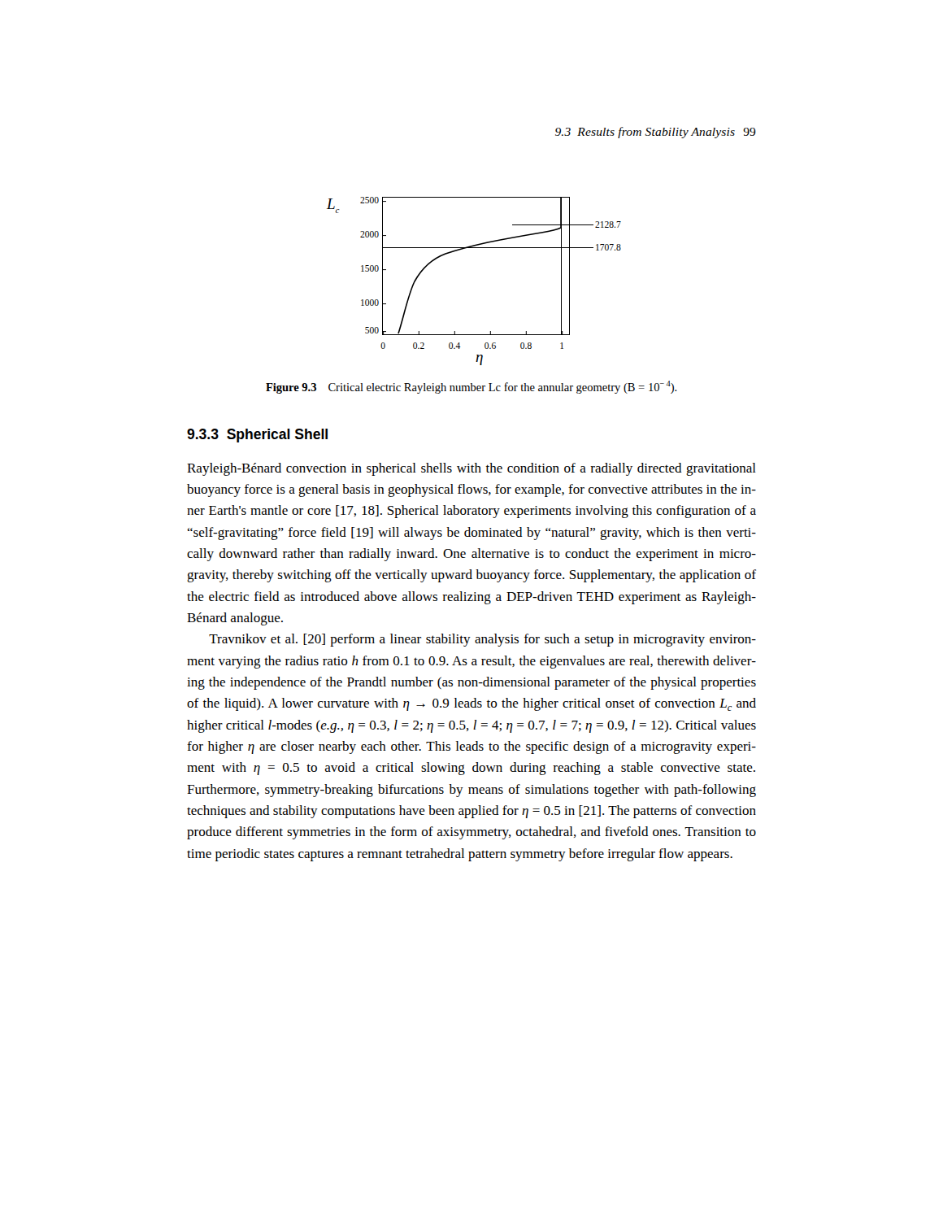9.3 Results from Stability Analysis 99
Lc
2500
2000
1500
1000
500
0
0.2
0.4
0.6
0.8
1
2128.7
1707.8
η
Figure 9.3 Critical electric Rayleigh number Lc for the annular geometry (B = 10− 4).
9.3.3 Spherical Shell
Rayleigh-Bénard convection in spherical shells with the condition of a radially directed gravitational buoyancy force is a general basis in geophysical flows, for example, for convective attributes in the inner Earth's mantle or core [17, 18]. Spherical laboratory experiments involving this configuration of a “self-gravitating” force field [19] will always be dominated by “natural” gravity, which is then vertically downward rather than radially inward. One alternative is to conduct the experiment in microgravity, thereby switching off the vertically upward buoyancy force. Supplementary, the application of the electric field as introduced above allows realizing a DEP-driven TEHD experiment as Rayleigh-Bénard analogue.
Travnikov et al. [20] perform a linear stability analysis for such a setup in microgravity environment varying the radius ratio h from 0.1 to 0.9. As a result, the eigenvalues are real, therewith delivering the independence of the Prandtl number (as non-dimensional parameter of the physical properties of the liquid). A lower curvature with η → 0.9 leads to the higher critical onset of convection Lc and higher critical l-modes (e.g., η = 0.3, l = 2; η = 0.5, l = 4; η = 0.7, l = 7; η = 0.9, l = 12). Critical values for higher η are closer nearby each other. This leads to the specific design of a microgravity experiment with η = 0.5 to avoid a critical slowing down during reaching a stable convective state. Furthermore, symmetry-breaking bifurcations by means of simulations together with path-following techniques and stability computations have been applied for η = 0.5 in [21]. The patterns of convection produce different symmetries in the form of axisymmetry, octahedral, and fivefold ones. Transition to time periodic states captures a remnant tetrahedral pattern symmetry before irregular flow appears.